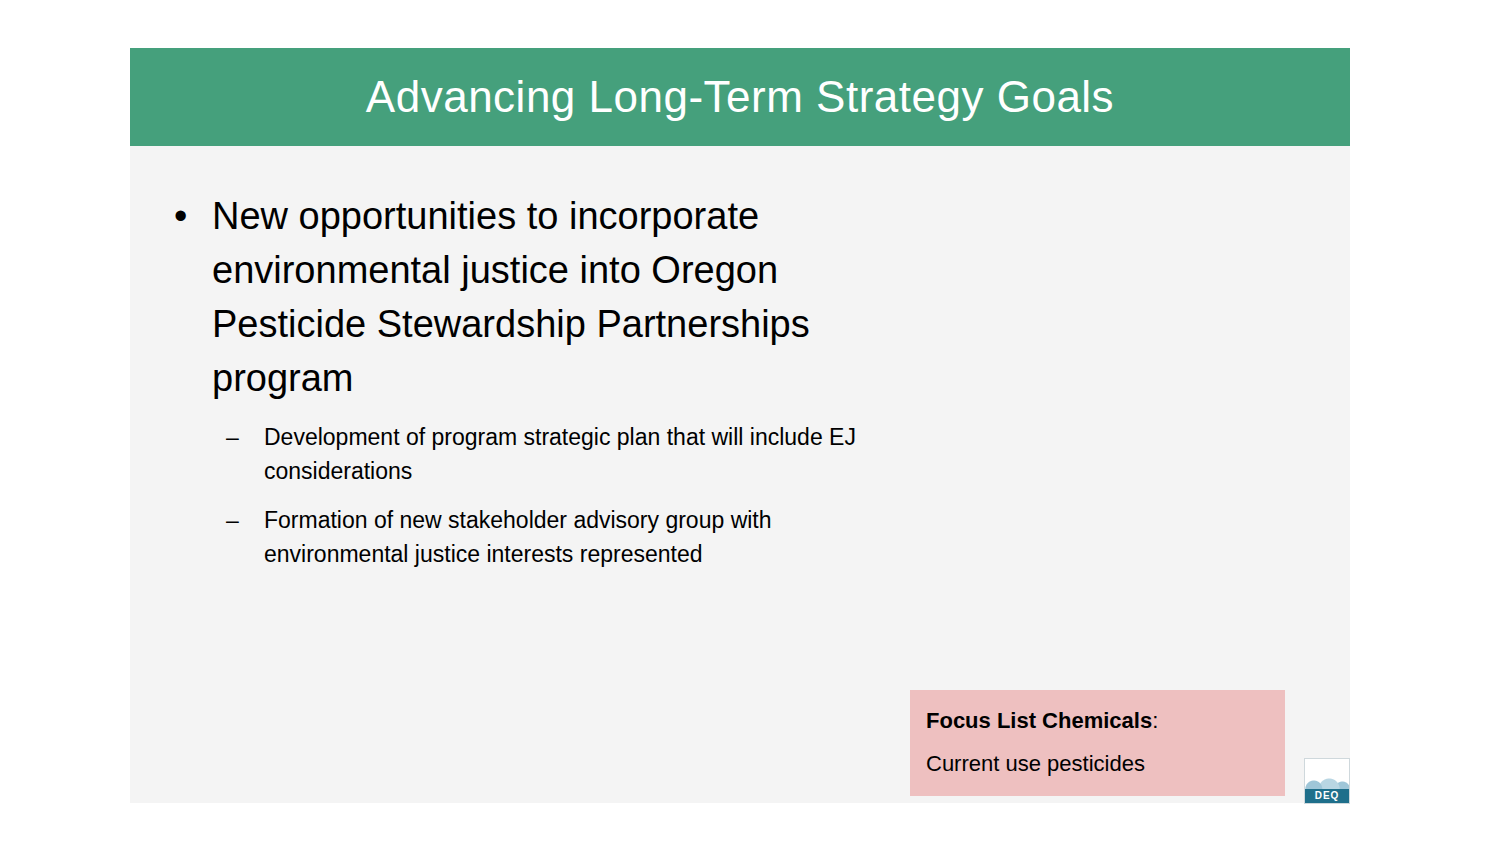Advancing Long-Term Strategy Goals
New opportunities to incorporate environmental justice into Oregon Pesticide Stewardship Partnerships program
Development of program strategic plan that will include EJ considerations
Formation of new stakeholder advisory group with environmental justice interests represented
Focus List Chemicals:
Current use pesticides
DEQ